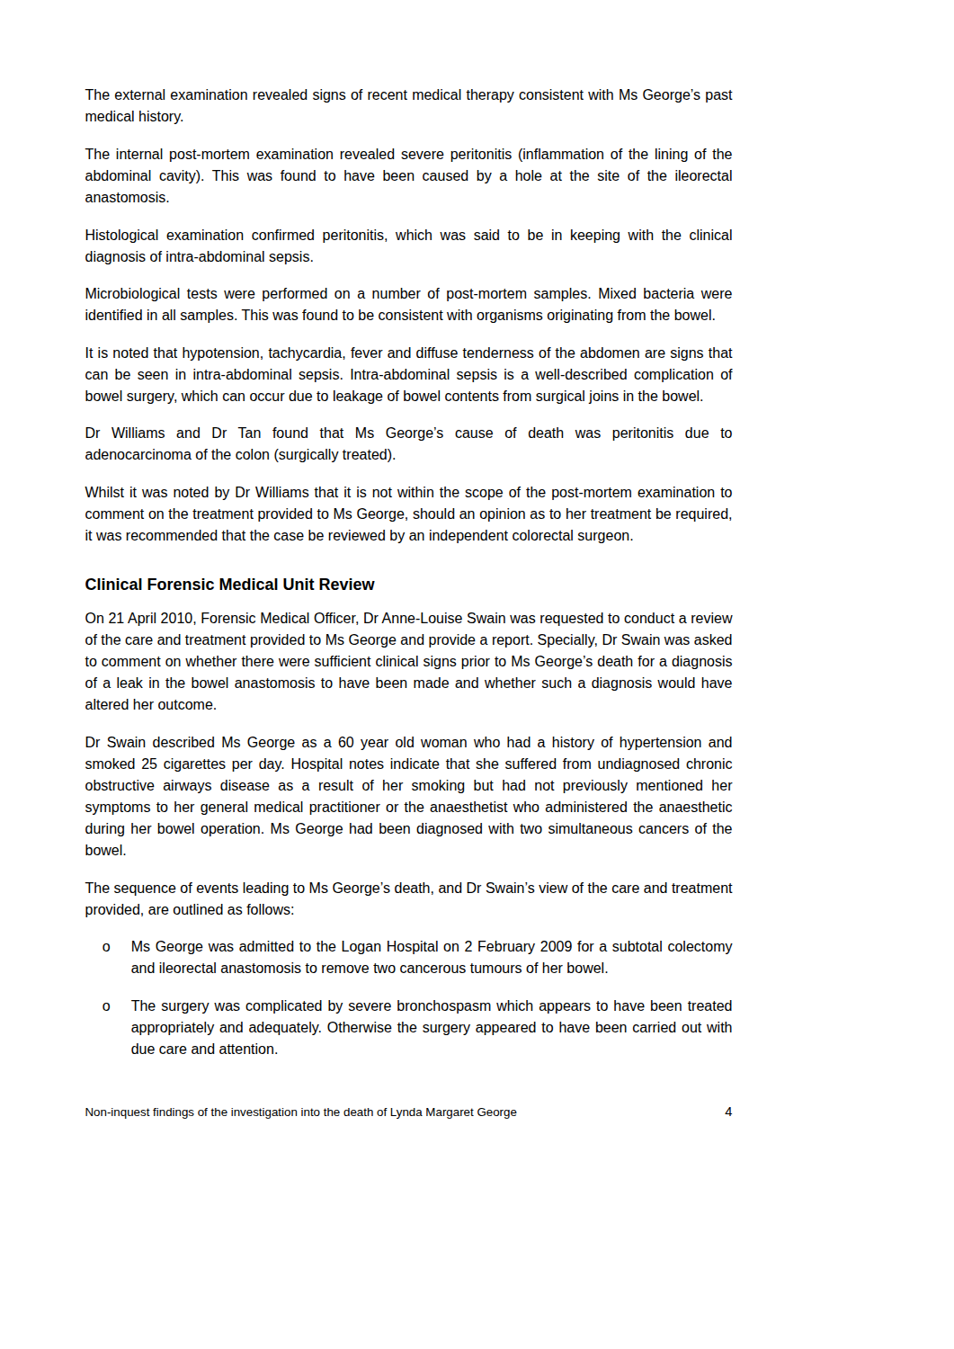The external examination revealed signs of recent medical therapy consistent with Ms George’s past medical history.
The internal post-mortem examination revealed severe peritonitis (inflammation of the lining of the abdominal cavity). This was found to have been caused by a hole at the site of the ileorectal anastomosis.
Histological examination confirmed peritonitis, which was said to be in keeping with the clinical diagnosis of intra-abdominal sepsis.
Microbiological tests were performed on a number of post-mortem samples. Mixed bacteria were identified in all samples. This was found to be consistent with organisms originating from the bowel.
It is noted that hypotension, tachycardia, fever and diffuse tenderness of the abdomen are signs that can be seen in intra-abdominal sepsis. Intra-abdominal sepsis is a well-described complication of bowel surgery, which can occur due to leakage of bowel contents from surgical joins in the bowel.
Dr Williams and Dr Tan found that Ms George’s cause of death was peritonitis due to adenocarcinoma of the colon (surgically treated).
Whilst it was noted by Dr Williams that it is not within the scope of the post-mortem examination to comment on the treatment provided to Ms George, should an opinion as to her treatment be required, it was recommended that the case be reviewed by an independent colorectal surgeon.
Clinical Forensic Medical Unit Review
On 21 April 2010, Forensic Medical Officer, Dr Anne-Louise Swain was requested to conduct a review of the care and treatment provided to Ms George and provide a report. Specially, Dr Swain was asked to comment on whether there were sufficient clinical signs prior to Ms George’s death for a diagnosis of a leak in the bowel anastomosis to have been made and whether such a diagnosis would have altered her outcome.
Dr Swain described Ms George as a 60 year old woman who had a history of hypertension and smoked 25 cigarettes per day. Hospital notes indicate that she suffered from undiagnosed chronic obstructive airways disease as a result of her smoking but had not previously mentioned her symptoms to her general medical practitioner or the anaesthetist who administered the anaesthetic during her bowel operation. Ms George had been diagnosed with two simultaneous cancers of the bowel.
The sequence of events leading to Ms George’s death, and Dr Swain’s view of the care and treatment provided, are outlined as follows:
Ms George was admitted to the Logan Hospital on 2 February 2009 for a subtotal colectomy and ileorectal anastomosis to remove two cancerous tumours of her bowel.
The surgery was complicated by severe bronchospasm which appears to have been treated appropriately and adequately. Otherwise the surgery appeared to have been carried out with due care and attention.
Non-inquest findings of the investigation into the death of Lynda Margaret George 4